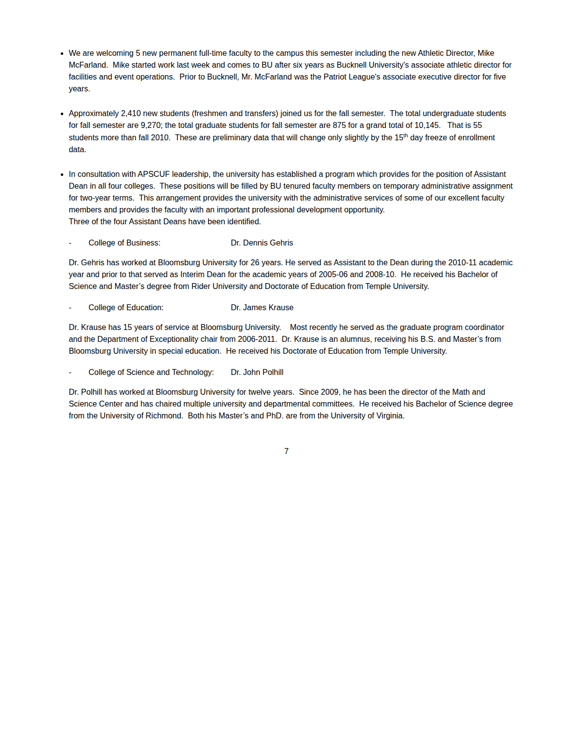We are welcoming 5 new permanent full-time faculty to the campus this semester including the new Athletic Director, Mike McFarland. Mike started work last week and comes to BU after six years as Bucknell University's associate athletic director for facilities and event operations. Prior to Bucknell, Mr. McFarland was the Patriot League's associate executive director for five years.
Approximately 2,410 new students (freshmen and transfers) joined us for the fall semester. The total undergraduate students for fall semester are 9,270; the total graduate students for fall semester are 875 for a grand total of 10,145. That is 55 students more than fall 2010. These are preliminary data that will change only slightly by the 15th day freeze of enrollment data.
In consultation with APSCUF leadership, the university has established a program which provides for the position of Assistant Dean in all four colleges. These positions will be filled by BU tenured faculty members on temporary administrative assignment for two-year terms. This arrangement provides the university with the administrative services of some of our excellent faculty members and provides the faculty with an important professional development opportunity.
Three of the four Assistant Deans have been identified.
-College of Business: Dr. Dennis Gehris
Dr. Gehris has worked at Bloomsburg University for 26 years. He served as Assistant to the Dean during the 2010-11 academic year and prior to that served as Interim Dean for the academic years of 2005-06 and 2008-10. He received his Bachelor of Science and Master’s degree from Rider University and Doctorate of Education from Temple University.
-College of Education: Dr. James Krause
Dr. Krause has 15 years of service at Bloomsburg University. Most recently he served as the graduate program coordinator and the Department of Exceptionality chair from 2006-2011. Dr. Krause is an alumnus, receiving his B.S. and Master’s from Bloomsburg University in special education. He received his Doctorate of Education from Temple University.
-College of Science and Technology: Dr. John Polhill
Dr. Polhill has worked at Bloomsburg University for twelve years. Since 2009, he has been the director of the Math and Science Center and has chaired multiple university and departmental committees. He received his Bachelor of Science degree from the University of Richmond. Both his Master’s and PhD. are from the University of Virginia.
7